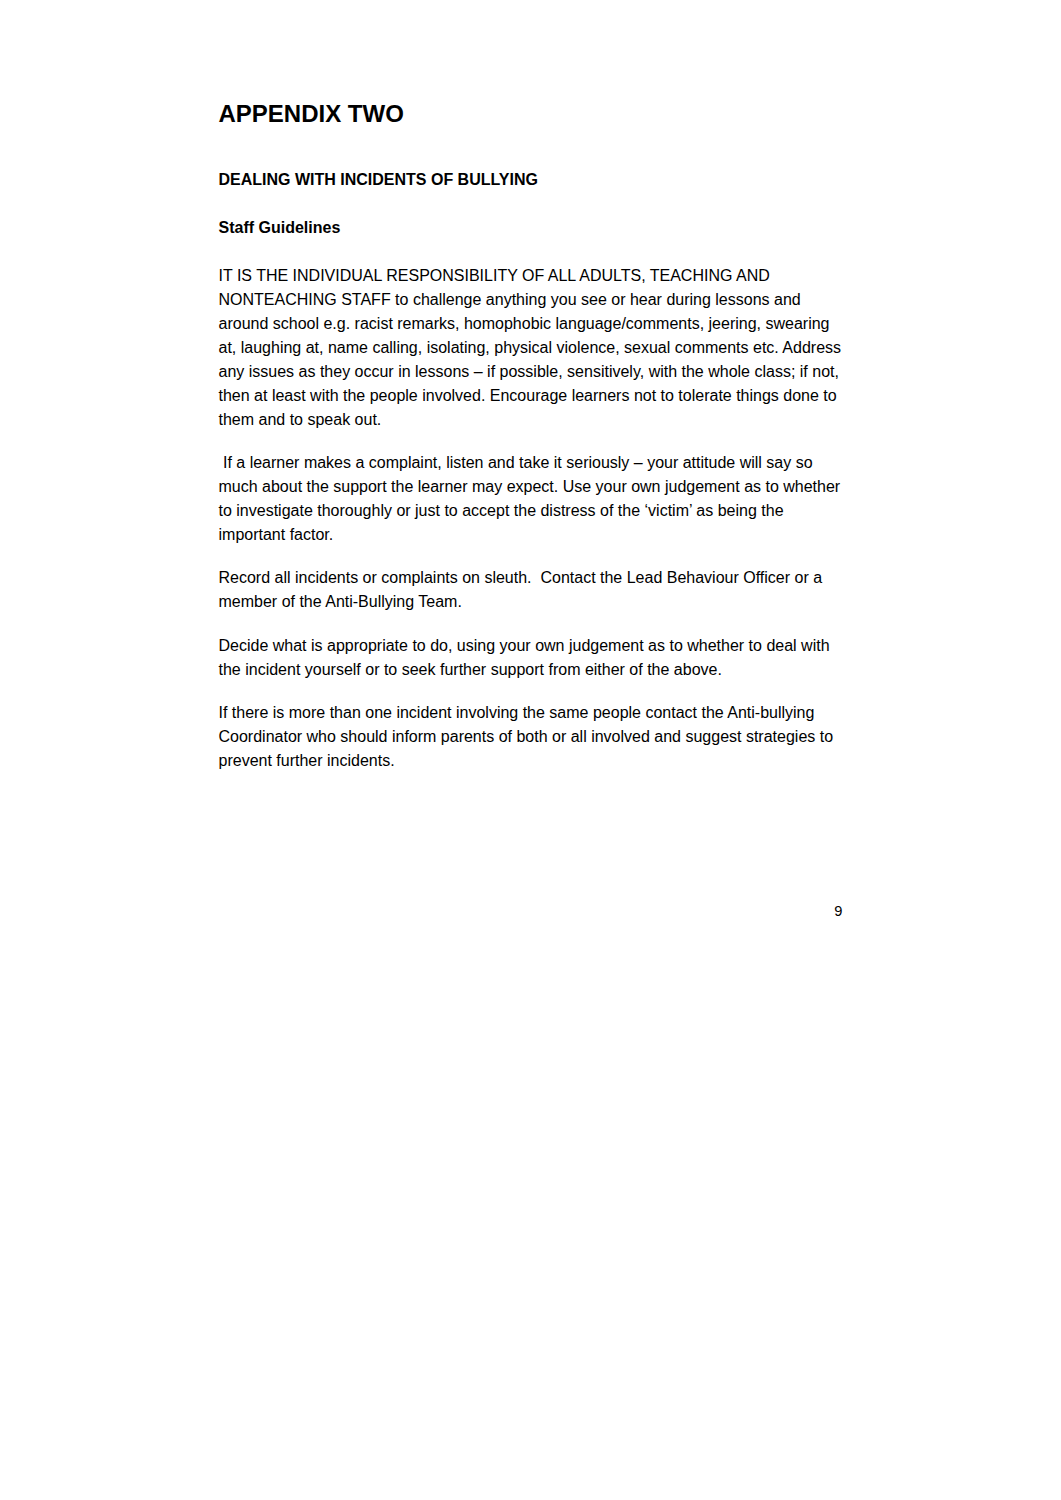APPENDIX TWO
DEALING WITH INCIDENTS OF BULLYING
Staff Guidelines
IT IS THE INDIVIDUAL RESPONSIBILITY OF ALL ADULTS, TEACHING AND NONTEACHING STAFF to challenge anything you see or hear during lessons and around school e.g. racist remarks, homophobic language/comments, jeering, swearing at, laughing at, name calling, isolating, physical violence, sexual comments etc. Address any issues as they occur in lessons – if possible, sensitively, with the whole class; if not, then at least with the people involved. Encourage learners not to tolerate things done to them and to speak out.
If a learner makes a complaint, listen and take it seriously – your attitude will say so much about the support the learner may expect. Use your own judgement as to whether to investigate thoroughly or just to accept the distress of the ‘victim’ as being the important factor.
Record all incidents or complaints on sleuth. Contact the Lead Behaviour Officer or a member of the Anti-Bullying Team.
Decide what is appropriate to do, using your own judgement as to whether to deal with the incident yourself or to seek further support from either of the above.
If there is more than one incident involving the same people contact the Anti-bullying Coordinator who should inform parents of both or all involved and suggest strategies to prevent further incidents.
9